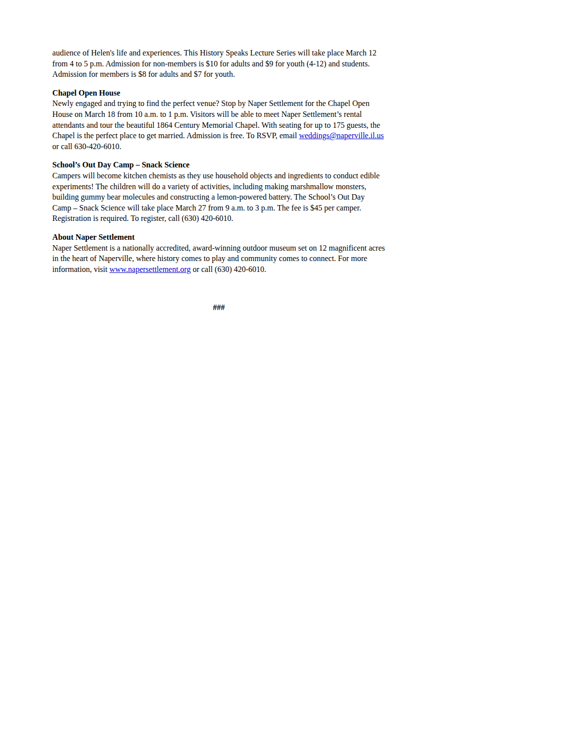audience of Helen's life and experiences. This History Speaks Lecture Series will take place March 12 from 4 to 5 p.m. Admission for non-members is $10 for adults and $9 for youth (4-12) and students. Admission for members is $8 for adults and $7 for youth.
Chapel Open House
Newly engaged and trying to find the perfect venue? Stop by Naper Settlement for the Chapel Open House on March 18 from 10 a.m. to 1 p.m. Visitors will be able to meet Naper Settlement’s rental attendants and tour the beautiful 1864 Century Memorial Chapel. With seating for up to 175 guests, the Chapel is the perfect place to get married. Admission is free. To RSVP, email weddings@naperville.il.us or call 630-420-6010.
School’s Out Day Camp – Snack Science
Campers will become kitchen chemists as they use household objects and ingredients to conduct edible experiments! The children will do a variety of activities, including making marshmallow monsters, building gummy bear molecules and constructing a lemon-powered battery. The School’s Out Day Camp – Snack Science will take place March 27 from 9 a.m. to 3 p.m. The fee is $45 per camper. Registration is required. To register, call (630) 420-6010.
About Naper Settlement
Naper Settlement is a nationally accredited, award-winning outdoor museum set on 12 magnificent acres in the heart of Naperville, where history comes to play and community comes to connect. For more information, visit www.napersettlement.org or call (630) 420-6010.
###